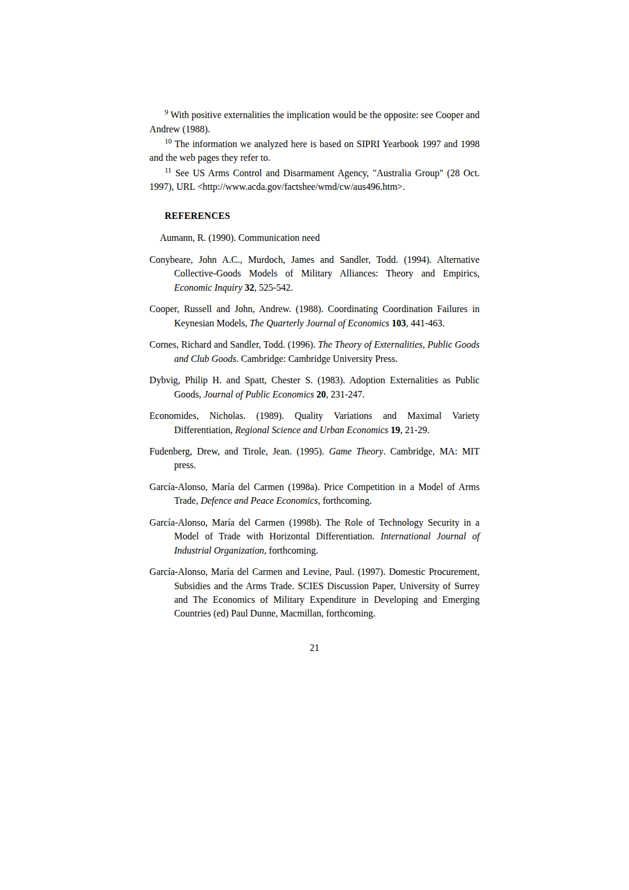9 With positive externalities the implication would be the opposite: see Cooper and Andrew (1988).
10 The information we analyzed here is based on SIPRI Yearbook 1997 and 1998 and the web pages they refer to.
11 See US Arms Control and Disarmament Agency, "Australia Group" (28 Oct. 1997), URL <http://www.acda.gov/factshee/wmd/cw/aus496.htm>.
REFERENCES
Aumann, R. (1990). Communication need
Conybeare, John A.C., Murdoch, James and Sandler, Todd. (1994). Alternative Collective-Goods Models of Military Alliances: Theory and Empirics, Economic Inquiry 32, 525-542.
Cooper, Russell and John, Andrew. (1988). Coordinating Coordination Failures in Keynesian Models, The Quarterly Journal of Economics 103, 441-463.
Cornes, Richard and Sandler, Todd. (1996). The Theory of Externalities, Public Goods and Club Goods. Cambridge: Cambridge University Press.
Dybvig, Philip H. and Spatt, Chester S. (1983). Adoption Externalities as Public Goods, Journal of Public Economics 20, 231-247.
Economides, Nicholas. (1989). Quality Variations and Maximal Variety Differentiation, Regional Science and Urban Economics 19, 21-29.
Fudenberg, Drew, and Tirole, Jean. (1995). Game Theory. Cambridge, MA: MIT press.
García-Alonso, María del Carmen (1998a). Price Competition in a Model of Arms Trade, Defence and Peace Economics, forthcoming.
García-Alonso, María del Carmen (1998b). The Role of Technology Security in a Model of Trade with Horizontal Differentiation. International Journal of Industrial Organization, forthcoming.
García-Alonso, María del Carmen and Levine, Paul. (1997). Domestic Procurement, Subsidies and the Arms Trade. SCIES Discussion Paper, University of Surrey and The Economics of Military Expenditure in Developing and Emerging Countries (ed) Paul Dunne, Macmillan, forthcoming.
21